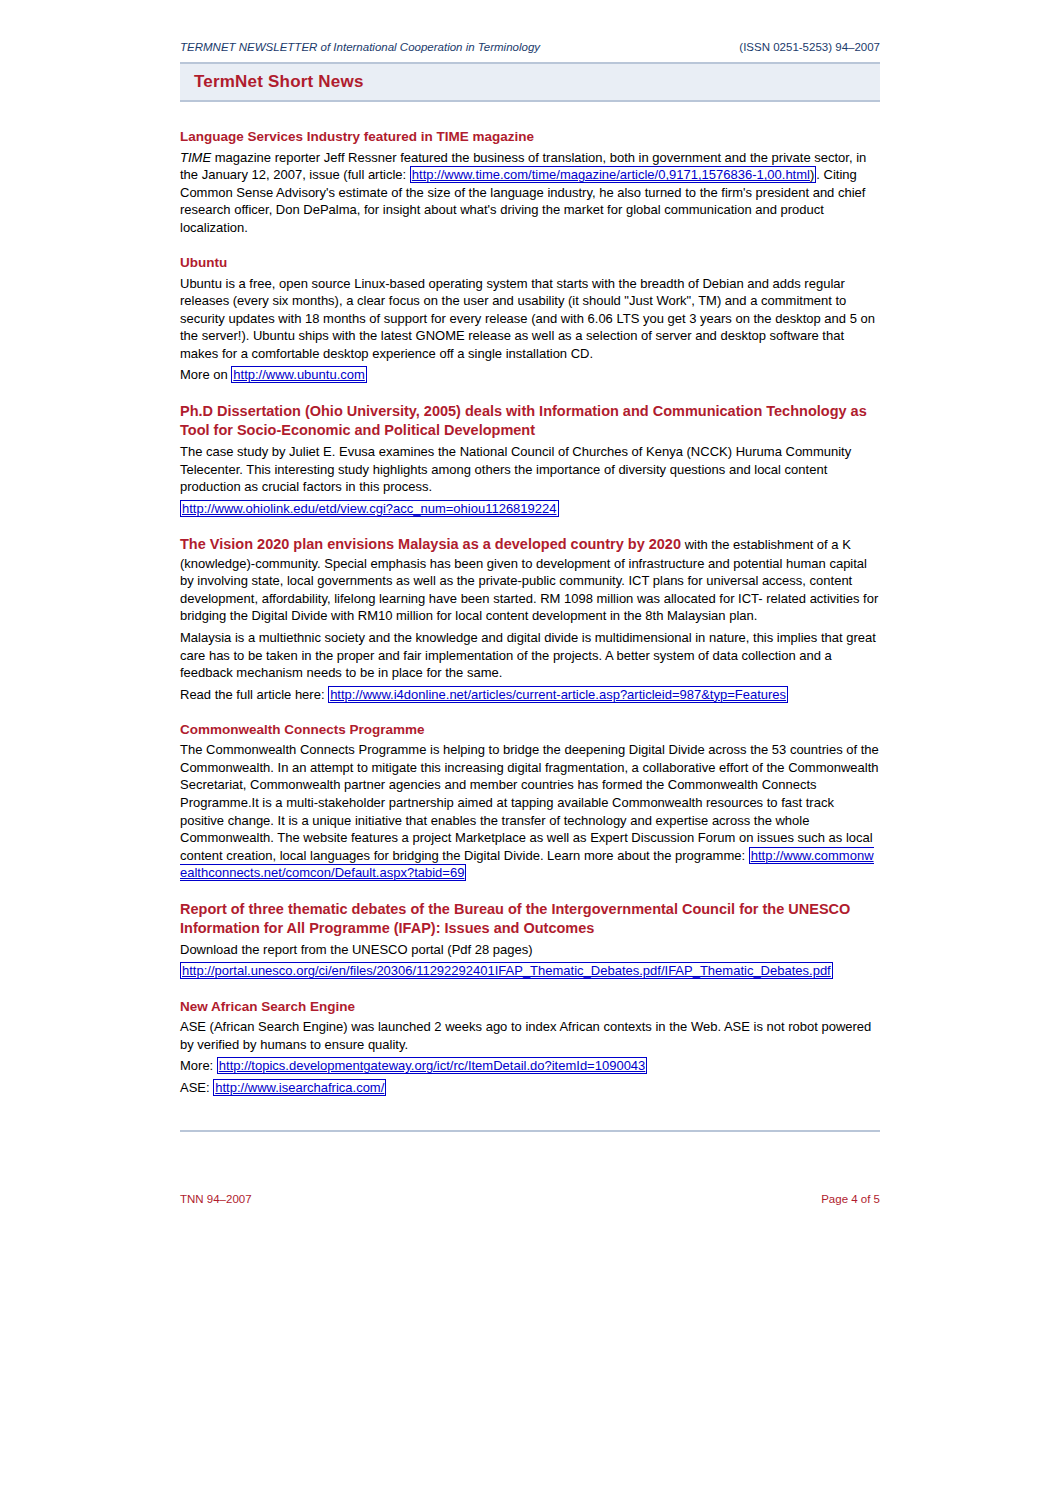TERMNET NEWSLETTER of International Cooperation in Terminology
(ISSN 0251-5253) 94–2007
TermNet Short News
Language Services Industry featured in TIME magazine
TIME magazine reporter Jeff Ressner featured the business of translation, both in government and the private sector, in the January 12, 2007, issue (full article: http://www.time.com/time/magazine/article/0,9171,1576836-1,00.html). Citing Common Sense Advisory's estimate of the size of the language industry, he also turned to the firm's president and chief research officer, Don DePalma, for insight about what's driving the market for global communication and product localization.
Ubuntu
Ubuntu is a free, open source Linux-based operating system that starts with the breadth of Debian and adds regular releases (every six months), a clear focus on the user and usability (it should "Just Work", TM) and a commitment to security updates with 18 months of support for every release (and with 6.06 LTS you get 3 years on the desktop and 5 on the server!). Ubuntu ships with the latest GNOME release as well as a selection of server and desktop software that makes for a comfortable desktop experience off a single installation CD.
More on http://www.ubuntu.com
Ph.D Dissertation (Ohio University, 2005) deals with Information and Communication Technology as Tool for Socio-Economic and Political Development
The case study by Juliet E. Evusa examines the National Council of Churches of Kenya (NCCK) Huruma Community Telecenter. This interesting study highlights among others the importance of diversity questions and local content production as crucial factors in this process.
http://www.ohiolink.edu/etd/view.cgi?acc_num=ohiou1126819224
The Vision 2020 plan envisions Malaysia as a developed country by 2020 with the establishment of a K (knowledge)-community. Special emphasis has been given to development of infrastructure and potential human capital by involving state, local governments as well as the private-public community. ICT plans for universal access, content development, affordability, lifelong learning have been started. RM 1098 million was allocated for ICT- related activities for bridging the Digital Divide with RM10 million for local content development in the 8th Malaysian plan.
Malaysia is a multiethnic society and the knowledge and digital divide is multidimensional in nature, this implies that great care has to be taken in the proper and fair implementation of the projects. A better system of data collection and a feedback mechanism needs to be in place for the same.
Read the full article here: http://www.i4donline.net/articles/current-article.asp?articleid=987&typ=Features
Commonwealth Connects Programme
The Commonwealth Connects Programme is helping to bridge the deepening Digital Divide across the 53 countries of the Commonwealth. In an attempt to mitigate this increasing digital fragmentation, a collaborative effort of the Commonwealth Secretariat, Commonwealth partner agencies and member countries has formed the Commonwealth Connects Programme.It is a multi-stakeholder partnership aimed at tapping available Commonwealth resources to fast track positive change. It is a unique initiative that enables the transfer of technology and expertise across the whole Commonwealth. The website features a project Marketplace as well as Expert Discussion Forum on issues such as local content creation, local languages for bridging the Digital Divide. Learn more about the programme: http://www.commonwealthconnects.net/comcon/Default.aspx?tabid=69
Report of three thematic debates of the Bureau of the Intergovernmental Council for the UNESCO Information for All Programme (IFAP): Issues and Outcomes
Download the report from the UNESCO portal (Pdf 28 pages)
http://portal.unesco.org/ci/en/files/20306/11292292401IFAP_Thematic_Debates.pdf/IFAP_Thematic_Debates.pdf
New African Search Engine
ASE (African Search Engine) was launched 2 weeks ago to index African contexts in the Web. ASE is not robot powered by verified by humans to ensure quality.
More: http://topics.developmentgateway.org/ict/rc/ItemDetail.do?itemId=1090043
ASE: http://www.isearchafrica.com/
TNN 94–2007
Page 4 of 5